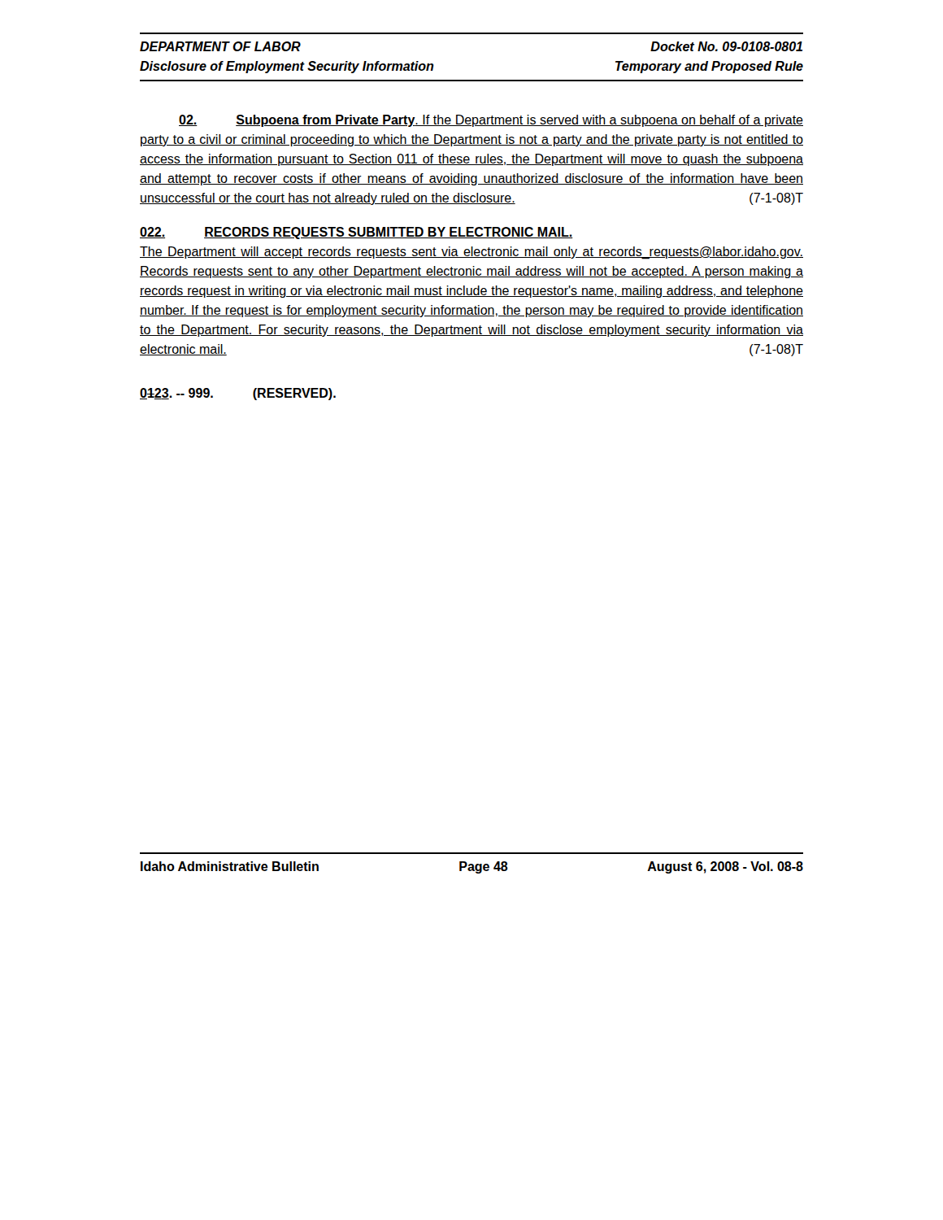DEPARTMENT OF LABOR
Disclosure of Employment Security Information
Docket No. 09-0108-0801
Temporary and Proposed Rule
02. Subpoena from Private Party. If the Department is served with a subpoena on behalf of a private party to a civil or criminal proceeding to which the Department is not a party and the private party is not entitled to access the information pursuant to Section 011 of these rules, the Department will move to quash the subpoena and attempt to recover costs if other means of avoiding unauthorized disclosure of the information have been unsuccessful or the court has not already ruled on the disclosure. (7-1-08)T
022. RECORDS REQUESTS SUBMITTED BY ELECTRONIC MAIL.
The Department will accept records requests sent via electronic mail only at records_requests@labor.idaho.gov. Records requests sent to any other Department electronic mail address will not be accepted. A person making a records request in writing or via electronic mail must include the requestor's name, mailing address, and telephone number. If the request is for employment security information, the person may be required to provide identification to the Department. For security reasons, the Department will not disclose employment security information via electronic mail. (7-1-08)T
0123. -- 999. (RESERVED).
Idaho Administrative Bulletin
Page 48
August 6, 2008 - Vol. 08-8